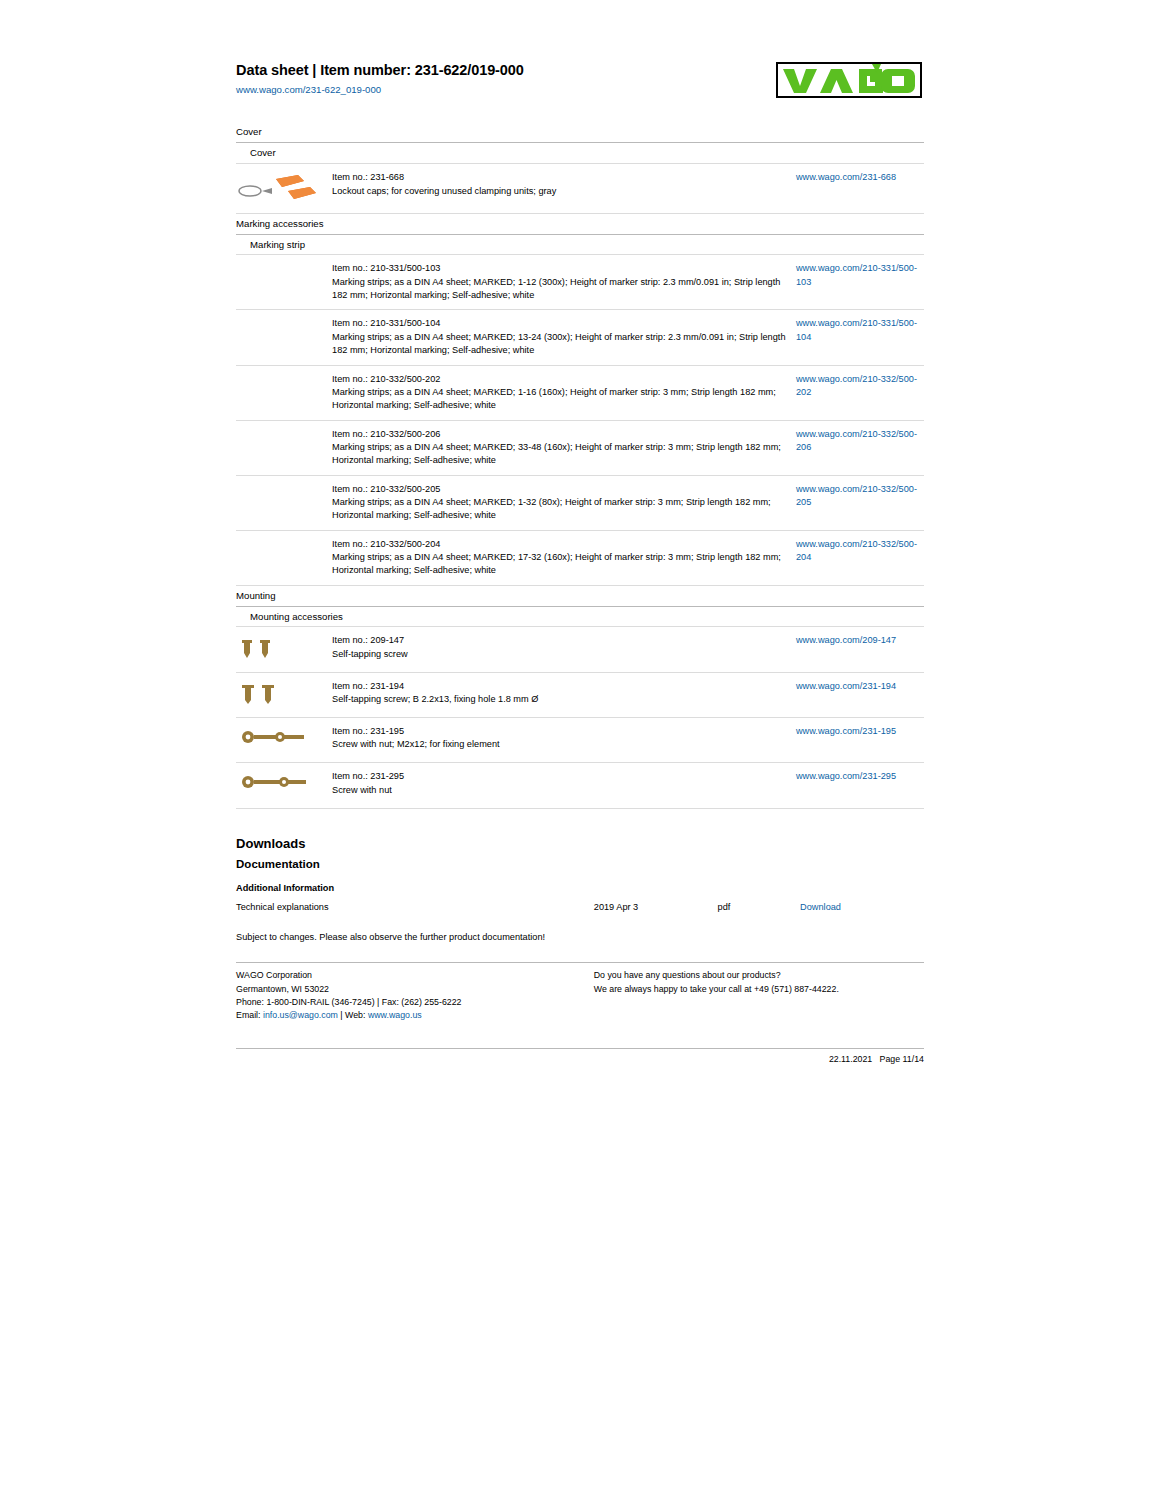Data sheet | Item number: 231-622/019-000
www.wago.com/231-622_019-000
Cover
Cover
| | Item no.: 231-668 Lockout caps; for covering unused clamping units; gray | www.wago.com/231-668 |
Marking accessories
Marking strip
| | Item no.: 210-331/500-103 Marking strips; as a DIN A4 sheet; MARKED; 1-12 (300x); Height of marker strip: 2.3 mm/0.091 in; Strip length 182 mm; Horizontal marking; Self-adhesive; white | www.wago.com/210-331/500-103 |
| | Item no.: 210-331/500-104 Marking strips; as a DIN A4 sheet; MARKED; 13-24 (300x); Height of marker strip: 2.3 mm/0.091 in; Strip length 182 mm; Horizontal marking; Self-adhesive; white | www.wago.com/210-331/500-104 |
| | Item no.: 210-332/500-202 Marking strips; as a DIN A4 sheet; MARKED; 1-16 (160x); Height of marker strip: 3 mm; Strip length 182 mm; Horizontal marking; Self-adhesive; white | www.wago.com/210-332/500-202 |
| | Item no.: 210-332/500-206 Marking strips; as a DIN A4 sheet; MARKED; 33-48 (160x); Height of marker strip: 3 mm; Strip length 182 mm; Horizontal marking; Self-adhesive; white | www.wago.com/210-332/500-206 |
| | Item no.: 210-332/500-205 Marking strips; as a DIN A4 sheet; MARKED; 1-32 (80x); Height of marker strip: 3 mm; Strip length 182 mm; Horizontal marking; Self-adhesive; white | www.wago.com/210-332/500-205 |
| | Item no.: 210-332/500-204 Marking strips; as a DIN A4 sheet; MARKED; 17-32 (160x); Height of marker strip: 3 mm; Strip length 182 mm; Horizontal marking; Self-adhesive; white | www.wago.com/210-332/500-204 |
Mounting
Mounting accessories
| | Item no.: 209-147 Self-tapping screw | www.wago.com/209-147 |
| | Item no.: 231-194 Self-tapping screw; B 2.2x13, fixing hole 1.8 mm Ø | www.wago.com/231-194 |
| | Item no.: 231-195 Screw with nut; M2x12; for fixing element | www.wago.com/231-195 |
| | Item no.: 231-295 Screw with nut | www.wago.com/231-295 |
Downloads
Documentation
Additional Information
| Technical explanations | 2019 Apr 3 | pdf | Download |
Subject to changes. Please also observe the further product documentation!
WAGO Corporation
Germantown, WI 53022
Phone: 1-800-DIN-RAIL (346-7245) | Fax: (262) 255-6222
Email: info.us@wago.com | Web: www.wago.us
Do you have any questions about our products?
We are always happy to take your call at +49 (571) 887-44222.
22.11.2021 Page 11/14